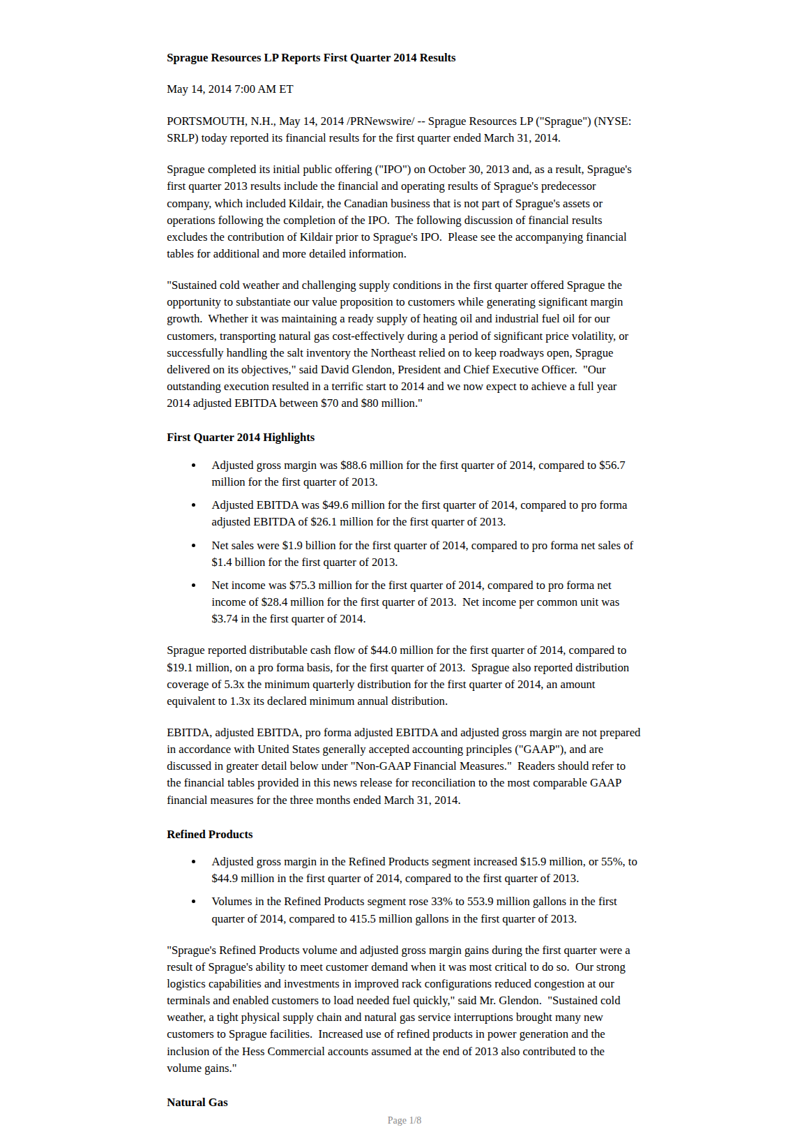Sprague Resources LP Reports First Quarter 2014 Results
May 14, 2014 7:00 AM ET
PORTSMOUTH, N.H., May 14, 2014 /PRNewswire/ -- Sprague Resources LP ("Sprague") (NYSE: SRLP) today reported its financial results for the first quarter ended March 31, 2014.
Sprague completed its initial public offering ("IPO") on October 30, 2013 and, as a result, Sprague's first quarter 2013 results include the financial and operating results of Sprague's predecessor company, which included Kildair, the Canadian business that is not part of Sprague's assets or operations following the completion of the IPO. The following discussion of financial results excludes the contribution of Kildair prior to Sprague's IPO. Please see the accompanying financial tables for additional and more detailed information.
"Sustained cold weather and challenging supply conditions in the first quarter offered Sprague the opportunity to substantiate our value proposition to customers while generating significant margin growth. Whether it was maintaining a ready supply of heating oil and industrial fuel oil for our customers, transporting natural gas cost-effectively during a period of significant price volatility, or successfully handling the salt inventory the Northeast relied on to keep roadways open, Sprague delivered on its objectives," said David Glendon, President and Chief Executive Officer. "Our outstanding execution resulted in a terrific start to 2014 and we now expect to achieve a full year 2014 adjusted EBITDA between $70 and $80 million."
First Quarter 2014 Highlights
Adjusted gross margin was $88.6 million for the first quarter of 2014, compared to $56.7 million for the first quarter of 2013.
Adjusted EBITDA was $49.6 million for the first quarter of 2014, compared to pro forma adjusted EBITDA of $26.1 million for the first quarter of 2013.
Net sales were $1.9 billion for the first quarter of 2014, compared to pro forma net sales of $1.4 billion for the first quarter of 2013.
Net income was $75.3 million for the first quarter of 2014, compared to pro forma net income of $28.4 million for the first quarter of 2013. Net income per common unit was $3.74 in the first quarter of 2014.
Sprague reported distributable cash flow of $44.0 million for the first quarter of 2014, compared to $19.1 million, on a pro forma basis, for the first quarter of 2013. Sprague also reported distribution coverage of 5.3x the minimum quarterly distribution for the first quarter of 2014, an amount equivalent to 1.3x its declared minimum annual distribution.
EBITDA, adjusted EBITDA, pro forma adjusted EBITDA and adjusted gross margin are not prepared in accordance with United States generally accepted accounting principles ("GAAP"), and are discussed in greater detail below under "Non-GAAP Financial Measures." Readers should refer to the financial tables provided in this news release for reconciliation to the most comparable GAAP financial measures for the three months ended March 31, 2014.
Refined Products
Adjusted gross margin in the Refined Products segment increased $15.9 million, or 55%, to $44.9 million in the first quarter of 2014, compared to the first quarter of 2013.
Volumes in the Refined Products segment rose 33% to 553.9 million gallons in the first quarter of 2014, compared to 415.5 million gallons in the first quarter of 2013.
"Sprague's Refined Products volume and adjusted gross margin gains during the first quarter were a result of Sprague's ability to meet customer demand when it was most critical to do so. Our strong logistics capabilities and investments in improved rack configurations reduced congestion at our terminals and enabled customers to load needed fuel quickly," said Mr. Glendon. "Sustained cold weather, a tight physical supply chain and natural gas service interruptions brought many new customers to Sprague facilities. Increased use of refined products in power generation and the inclusion of the Hess Commercial accounts assumed at the end of 2013 also contributed to the volume gains."
Natural Gas
Page 1/8